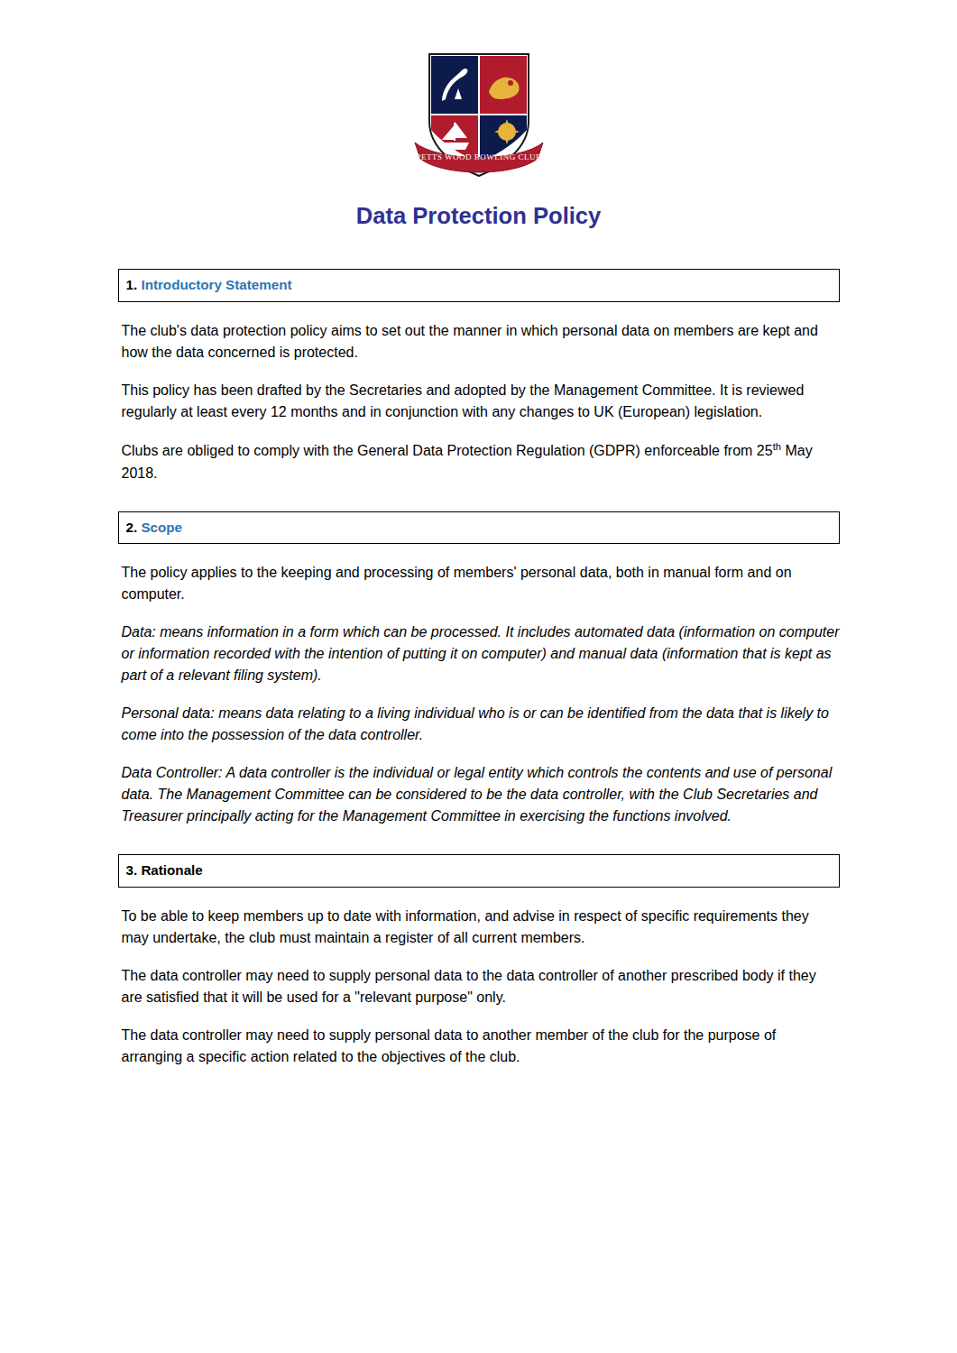PETTS WOOD BOWLING CLUB
Data Protection Policy
1. Introductory Statement
The club's data protection policy aims to set out the manner in which personal data on members are kept and how the data concerned is protected.
This policy has been drafted by the Secretaries and adopted by the Management Committee. It is reviewed regularly at least every 12 months and in conjunction with any changes to UK (European) legislation.
Clubs are obliged to comply with the General Data Protection Regulation (GDPR) enforceable from 25th May 2018.
2. Scope
The policy applies to the keeping and processing of members' personal data, both in manual form and on computer.
Data: means information in a form which can be processed. It includes automated data (information on computer or information recorded with the intention of putting it on computer) and manual data (information that is kept as part of a relevant filing system).
Personal data: means data relating to a living individual who is or can be identified from the data that is likely to come into the possession of the data controller.
Data Controller: A data controller is the individual or legal entity which controls the contents and use of personal data. The Management Committee can be considered to be the data controller, with the Club Secretaries and Treasurer principally acting for the Management Committee in exercising the functions involved.
3. Rationale
To be able to keep members up to date with information, and advise in respect of specific requirements they may undertake, the club must maintain a register of all current members.
The data controller may need to supply personal data to the data controller of another prescribed body if they are satisfied that it will be used for a "relevant purpose" only.
The data controller may need to supply personal data to another member of the club for the purpose of arranging a specific action related to the objectives of the club.